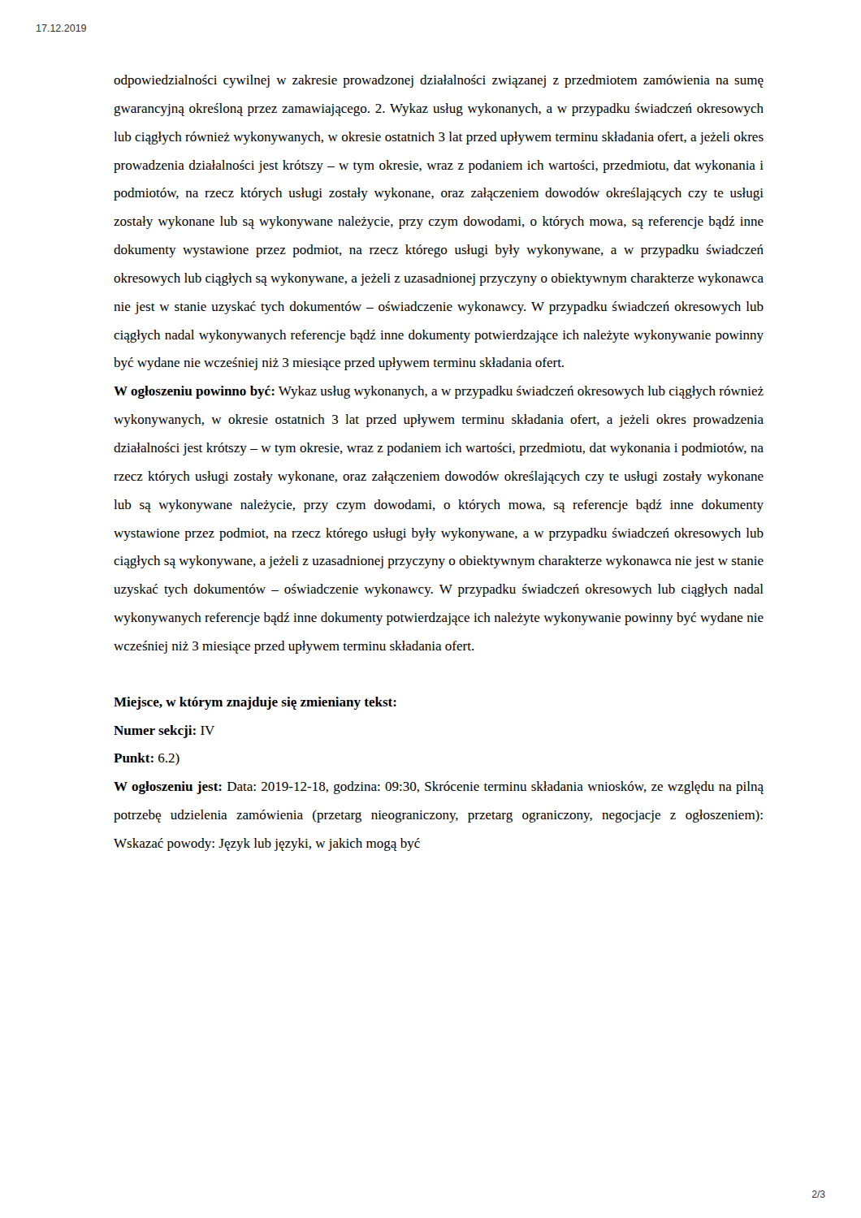17.12.2019
odpowiedzialności cywilnej w zakresie prowadzonej działalności związanej z przedmiotem zamówienia na sumę gwarancyjną określoną przez zamawiającego. 2. Wykaz usług wykonanych, a w przypadku świadczeń okresowych lub ciągłych również wykonywanych, w okresie ostatnich 3 lat przed upływem terminu składania ofert, a jeżeli okres prowadzenia działalności jest krótszy – w tym okresie, wraz z podaniem ich wartości, przedmiotu, dat wykonania i podmiotów, na rzecz których usługi zostały wykonane, oraz załączeniem dowodów określających czy te usługi zostały wykonane lub są wykonywane należycie, przy czym dowodami, o których mowa, są referencje bądź inne dokumenty wystawione przez podmiot, na rzecz którego usługi były wykonywane, a w przypadku świadczeń okresowych lub ciągłych są wykonywane, a jeżeli z uzasadnionej przyczyny o obiektywnym charakterze wykonawca nie jest w stanie uzyskać tych dokumentów – oświadczenie wykonawcy. W przypadku świadczeń okresowych lub ciągłych nadal wykonywanych referencje bądź inne dokumenty potwierdzające ich należyte wykonywanie powinny być wydane nie wcześniej niż 3 miesiące przed upływem terminu składania ofert.
W ogłoszeniu powinno być: Wykaz usług wykonanych, a w przypadku świadczeń okresowych lub ciągłych również wykonywanych, w okresie ostatnich 3 lat przed upływem terminu składania ofert, a jeżeli okres prowadzenia działalności jest krótszy – w tym okresie, wraz z podaniem ich wartości, przedmiotu, dat wykonania i podmiotów, na rzecz których usługi zostały wykonane, oraz załączeniem dowodów określających czy te usługi zostały wykonane lub są wykonywane należycie, przy czym dowodami, o których mowa, są referencje bądź inne dokumenty wystawione przez podmiot, na rzecz którego usługi były wykonywane, a w przypadku świadczeń okresowych lub ciągłych są wykonywane, a jeżeli z uzasadnionej przyczyny o obiektywnym charakterze wykonawca nie jest w stanie uzyskać tych dokumentów – oświadczenie wykonawcy. W przypadku świadczeń okresowych lub ciągłych nadal wykonywanych referencje bądź inne dokumenty potwierdzające ich należyte wykonywanie powinny być wydane nie wcześniej niż 3 miesiące przed upływem terminu składania ofert.
Miejsce, w którym znajduje się zmieniany tekst:
Numer sekcji: IV
Punkt: 6.2)
W ogłoszeniu jest: Data: 2019-12-18, godzina: 09:30, Skrócenie terminu składania wniosków, ze względu na pilną potrzebę udzielenia zamówienia (przetarg nieograniczony, przetarg ograniczony, negocjacje z ogłoszeniem): Wskazać powody: Język lub języki, w jakich mogą być
2/3